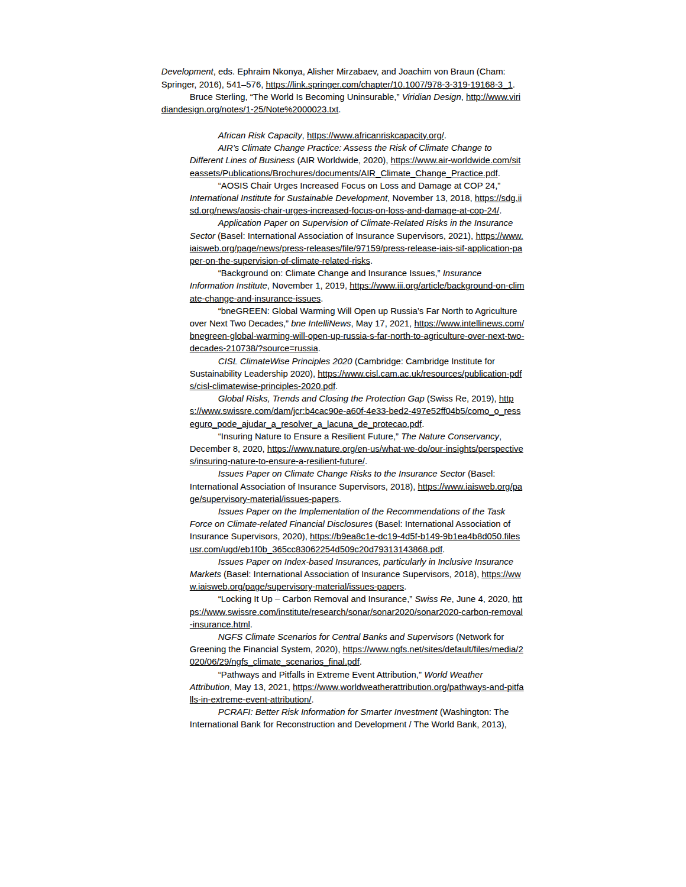Development, eds. Ephraim Nkonya, Alisher Mirzabaev, and Joachim von Braun (Cham: Springer, 2016), 541–576, https://link.springer.com/chapter/10.1007/978-3-319-19168-3_1.
Bruce Sterling, “The World Is Becoming Uninsurable,” Viridian Design, http://www.viridiandesign.org/notes/1-25/Note%2000023.txt.
African Risk Capacity, https://www.africanriskcapacity.org/.
AIR’s Climate Change Practice: Assess the Risk of Climate Change to Different Lines of Business (AIR Worldwide, 2020), https://www.air-worldwide.com/siteassets/Publications/Brochures/documents/AIR_Climate_Change_Practice.pdf.
“AOSIS Chair Urges Increased Focus on Loss and Damage at COP 24,” International Institute for Sustainable Development, November 13, 2018, https://sdg.iisd.org/news/aosis-chair-urges-increased-focus-on-loss-and-damage-at-cop-24/.
Application Paper on Supervision of Climate-Related Risks in the Insurance Sector (Basel: International Association of Insurance Supervisors, 2021), https://www.iaisweb.org/page/news/press-releases/file/97159/press-release-iais-sif-application-paper-on-the-supervision-of-climate-related-risks.
“Background on: Climate Change and Insurance Issues,” Insurance Information Institute, November 1, 2019, https://www.iii.org/article/background-on-climate-change-and-insurance-issues.
“bneGREEN: Global Warming Will Open up Russia’s Far North to Agriculture over Next Two Decades,” bne IntelliNews, May 17, 2021, https://www.intellinews.com/bnegreen-global-warming-will-open-up-russia-s-far-north-to-agriculture-over-next-two-decades-210738/?source=russia.
CISL ClimateWise Principles 2020 (Cambridge: Cambridge Institute for Sustainability Leadership 2020), https://www.cisl.cam.ac.uk/resources/publication-pdfs/cisl-climatewise-principles-2020.pdf.
Global Risks, Trends and Closing the Protection Gap (Swiss Re, 2019), https://www.swissre.com/dam/jcr:b4cac90e-a60f-4e33-bed2-497e52ff04b5/como_o_resseguro_pode_ajudar_a_resolver_a_lacuna_de_protecao.pdf.
“Insuring Nature to Ensure a Resilient Future,” The Nature Conservancy, December 8, 2020, https://www.nature.org/en-us/what-we-do/our-insights/perspectives/insuring-nature-to-ensure-a-resilient-future/.
Issues Paper on Climate Change Risks to the Insurance Sector (Basel: International Association of Insurance Supervisors, 2018), https://www.iaisweb.org/page/supervisory-material/issues-papers.
Issues Paper on the Implementation of the Recommendations of the Task Force on Climate-related Financial Disclosures (Basel: International Association of Insurance Supervisors, 2020), https://b9ea8c1e-dc19-4d5f-b149-9b1ea4b8d050.filesusr.com/ugd/eb1f0b_365cc83062254d509c20d79313143868.pdf.
Issues Paper on Index-based Insurances, particularly in Inclusive Insurance Markets (Basel: International Association of Insurance Supervisors, 2018), https://www.iaisweb.org/page/supervisory-material/issues-papers.
“Locking It Up – Carbon Removal and Insurance,” Swiss Re, June 4, 2020, https://www.swissre.com/institute/research/sonar/sonar2020/sonar2020-carbon-removal-insurance.html.
NGFS Climate Scenarios for Central Banks and Supervisors (Network for Greening the Financial System, 2020), https://www.ngfs.net/sites/default/files/media/2020/06/29/ngfs_climate_scenarios_final.pdf.
“Pathways and Pitfalls in Extreme Event Attribution,” World Weather Attribution, May 13, 2021, https://www.worldweatherattribution.org/pathways-and-pitfalls-in-extreme-event-attribution/.
PCRAFI: Better Risk Information for Smarter Investment (Washington: The International Bank for Reconstruction and Development / The World Bank, 2013),